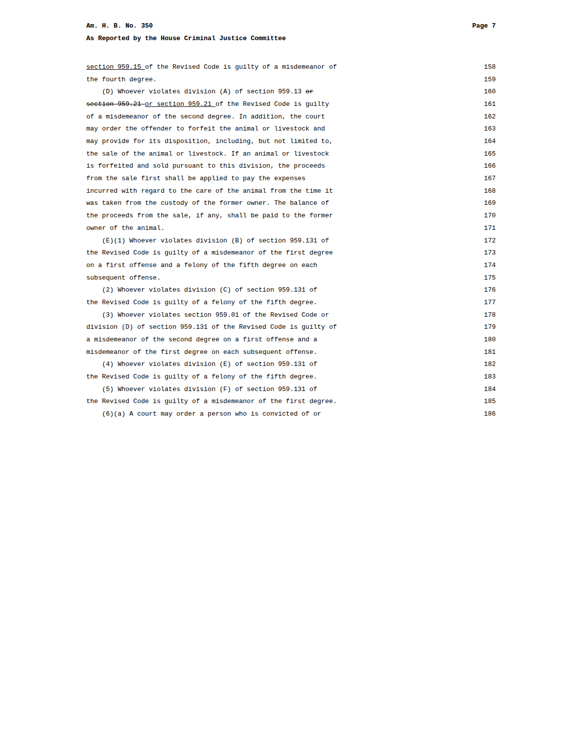Am. H. B. No. 350 As Reported by the House Criminal Justice Committee
Page 7
section 959.15 of the Revised Code is guilty of a misdemeanor of 158
the fourth degree. 159
(D) Whoever violates division (A) of section 959.13 or 160
section 959.21 or section 959.21 of the Revised Code is guilty 161
of a misdemeanor of the second degree. In addition, the court 162
may order the offender to forfeit the animal or livestock and 163
may provide for its disposition, including, but not limited to, 164
the sale of the animal or livestock. If an animal or livestock 165
is forfeited and sold pursuant to this division, the proceeds 166
from the sale first shall be applied to pay the expenses 167
incurred with regard to the care of the animal from the time it 168
was taken from the custody of the former owner. The balance of 169
the proceeds from the sale, if any, shall be paid to the former 170
owner of the animal. 171
(E)(1) Whoever violates division (B) of section 959.131 of 172
the Revised Code is guilty of a misdemeanor of the first degree 173
on a first offense and a felony of the fifth degree on each 174
subsequent offense. 175
(2) Whoever violates division (C) of section 959.131 of 176
the Revised Code is guilty of a felony of the fifth degree. 177
(3) Whoever violates section 959.01 of the Revised Code or 178
division (D) of section 959.131 of the Revised Code is guilty of 179
a misdemeanor of the second degree on a first offense and a 180
misdemeanor of the first degree on each subsequent offense. 181
(4) Whoever violates division (E) of section 959.131 of 182
the Revised Code is guilty of a felony of the fifth degree. 183
(5) Whoever violates division (F) of section 959.131 of 184
the Revised Code is guilty of a misdemeanor of the first degree. 185
(6)(a) A court may order a person who is convicted of or 186